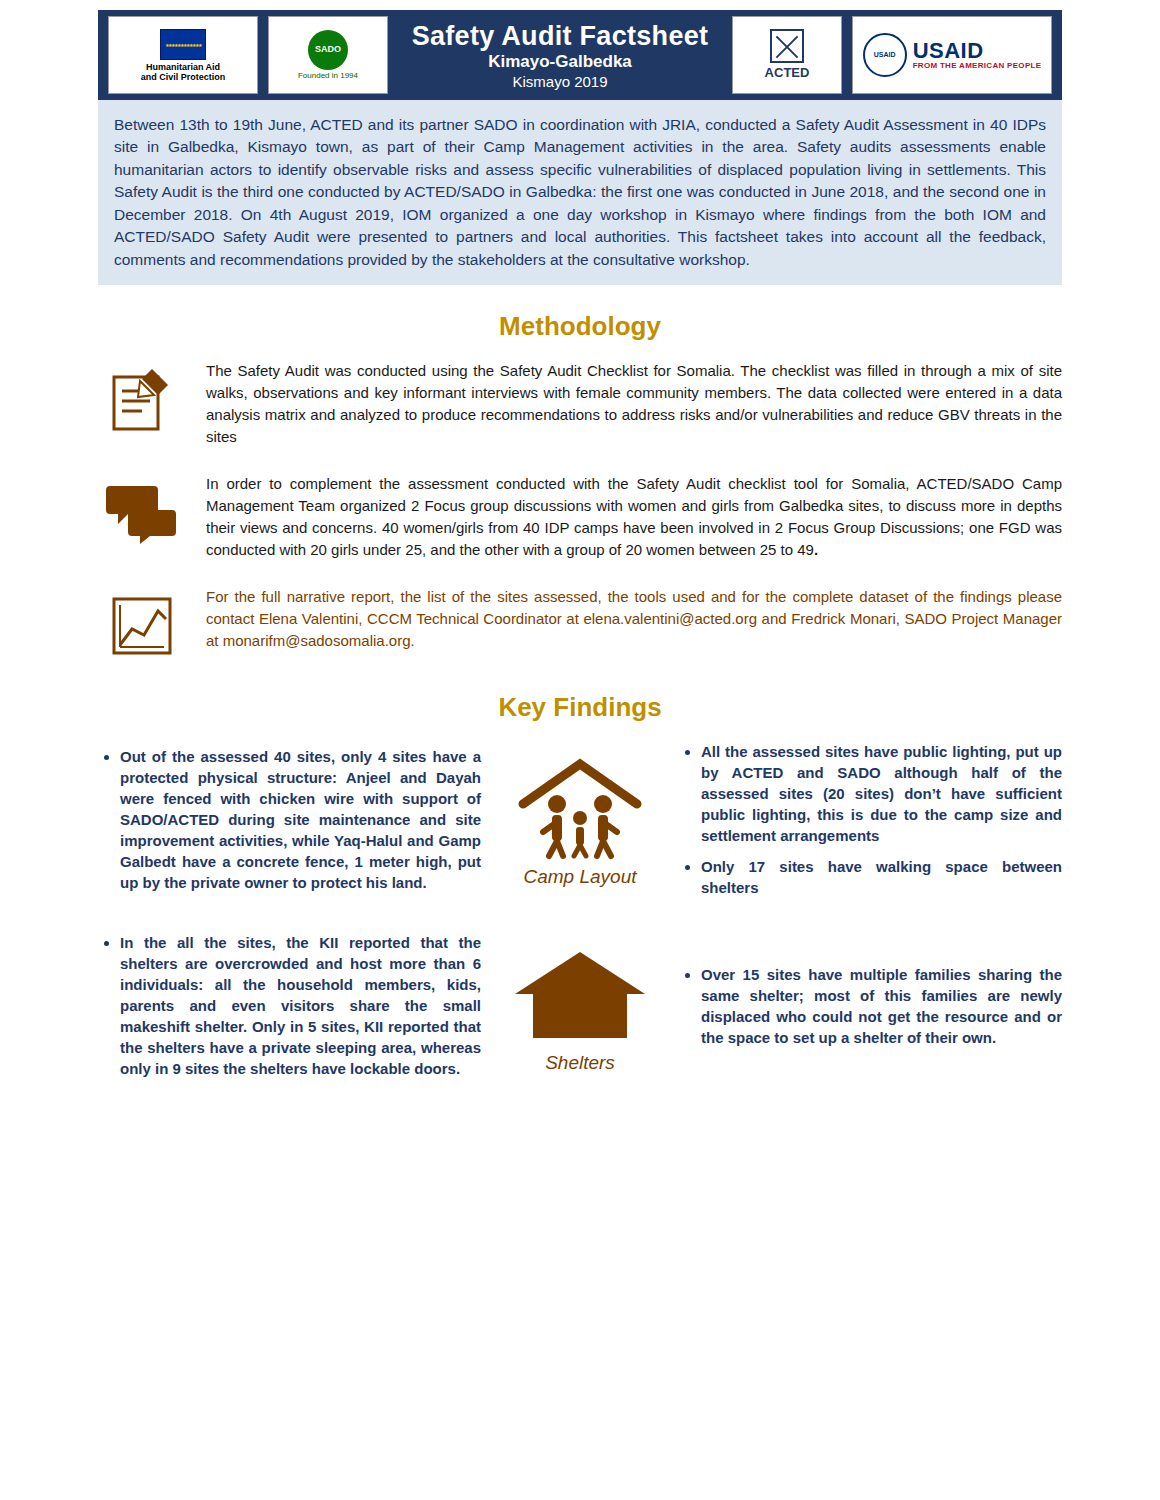Humanitarian Aid
and Civil Protection
SADO
Founded in 1994
Safety Audit Factsheet
Kimayo-Galbedka
Kismayo 2019
ACTED
USAID
USAID
FROM THE AMERICAN PEOPLE
Between 13th to 19th June, ACTED and its partner SADO in coordination with JRIA, conducted a Safety Audit Assessment in 40 IDPs site in Galbedka, Kismayo town, as part of their Camp Management activities in the area. Safety audits assessments enable humanitarian actors to identify observable risks and assess specific vulnerabilities of displaced population living in settlements. This Safety Audit is the third one conducted by ACTED/SADO in Galbedka: the first one was conducted in June 2018, and the second one in December 2018. On 4th August 2019, IOM organized a one day workshop in Kismayo where findings from the both IOM and ACTED/SADO Safety Audit were presented to partners and local authorities. This factsheet takes into account all the feedback, comments and recommendations provided by the stakeholders at the consultative workshop.
Methodology
The Safety Audit was conducted using the Safety Audit Checklist for Somalia. The checklist was filled in through a mix of site walks, observations and key informant interviews with female community members. The data collected were entered in a data analysis matrix and analyzed to produce recommendations to address risks and/or vulnerabilities and reduce GBV threats in the sites
In order to complement the assessment conducted with the Safety Audit checklist tool for Somalia, ACTED/SADO Camp Management Team organized 2 Focus group discussions with women and girls from Galbedka sites, to discuss more in depths their views and concerns. 40 women/girls from 40 IDP camps have been involved in 2 Focus Group Discussions; one FGD was conducted with 20 girls under 25, and the other with a group of 20 women between 25 to 49.
For the full narrative report, the list of the sites assessed, the tools used and for the complete dataset of the findings please contact Elena Valentini, CCCM Technical Coordinator at elena.valentini@acted.org and Fredrick Monari, SADO Project Manager at monarifm@sadosomalia.org.
Key Findings
Out of the assessed 40 sites, only 4 sites have a protected physical structure: Anjeel and Dayah were fenced with chicken wire with support of SADO/ACTED during site maintenance and site improvement activities, while Yaq-Halul and Gamp Galbedt have a concrete fence, 1 meter high, put up by the private owner to protect his land.
Camp Layout
All the assessed sites have public lighting, put up by ACTED and SADO although half of the assessed sites (20 sites) don’t have sufficient public lighting, this is due to the camp size and settlement arrangements
Only 17 sites have walking space between shelters
In the all the sites, the KII reported that the shelters are overcrowded and host more than 6 individuals: all the household members, kids, parents and even visitors share the small makeshift shelter. Only in 5 sites, KII reported that the shelters have a private sleeping area, whereas only in 9 sites the shelters have lockable doors.
Shelters
Over 15 sites have multiple families sharing the same shelter; most of this families are newly displaced who could not get the resource and or the space to set up a shelter of their own.